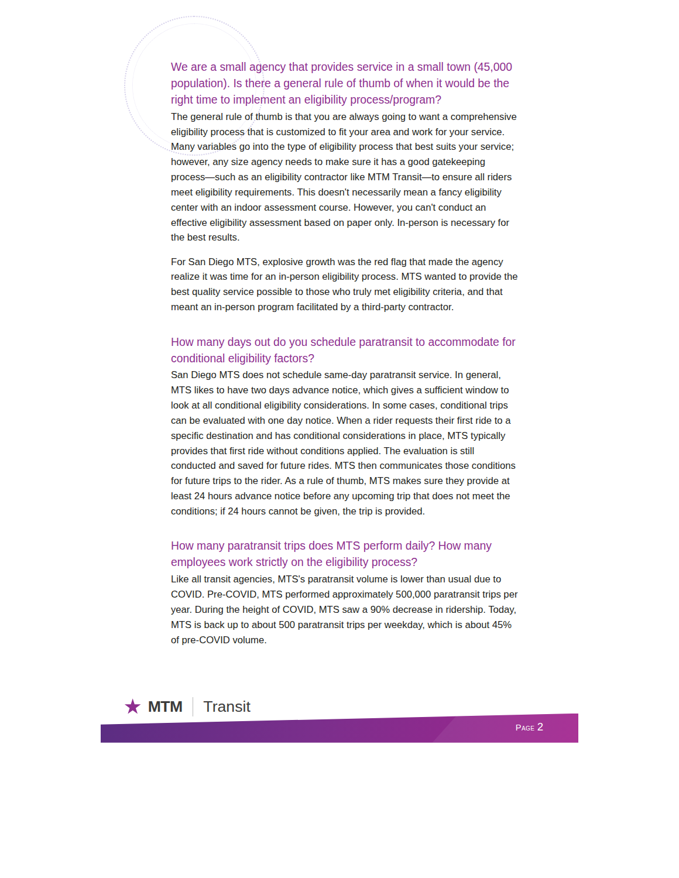We are a small agency that provides service in a small town (45,000 population). Is there a general rule of thumb of when it would be the right time to implement an eligibility process/program?
The general rule of thumb is that you are always going to want a comprehensive eligibility process that is customized to fit your area and work for your service. Many variables go into the type of eligibility process that best suits your service; however, any size agency needs to make sure it has a good gatekeeping process—such as an eligibility contractor like MTM Transit—to ensure all riders meet eligibility requirements. This doesn't necessarily mean a fancy eligibility center with an indoor assessment course. However, you can't conduct an effective eligibility assessment based on paper only. In-person is necessary for the best results.
For San Diego MTS, explosive growth was the red flag that made the agency realize it was time for an in-person eligibility process. MTS wanted to provide the best quality service possible to those who truly met eligibility criteria, and that meant an in-person program facilitated by a third-party contractor.
How many days out do you schedule paratransit to accommodate for conditional eligibility factors?
San Diego MTS does not schedule same-day paratransit service. In general, MTS likes to have two days advance notice, which gives a sufficient window to look at all conditional eligibility considerations. In some cases, conditional trips can be evaluated with one day notice. When a rider requests their first ride to a specific destination and has conditional considerations in place, MTS typically provides that first ride without conditions applied. The evaluation is still conducted and saved for future rides. MTS then communicates those conditions for future trips to the rider. As a rule of thumb, MTS makes sure they provide at least 24 hours advance notice before any upcoming trip that does not meet the conditions; if 24 hours cannot be given, the trip is provided.
How many paratransit trips does MTS perform daily? How many employees work strictly on the eligibility process?
Like all transit agencies, MTS's paratransit volume is lower than usual due to COVID. Pre-COVID, MTS performed approximately 500,000 paratransit trips per year. During the height of COVID, MTS saw a 90% decrease in ridership. Today, MTS is back up to about 500 paratransit trips per weekday, which is about 45% of pre-COVID volume.
MTM Transit
Page 2